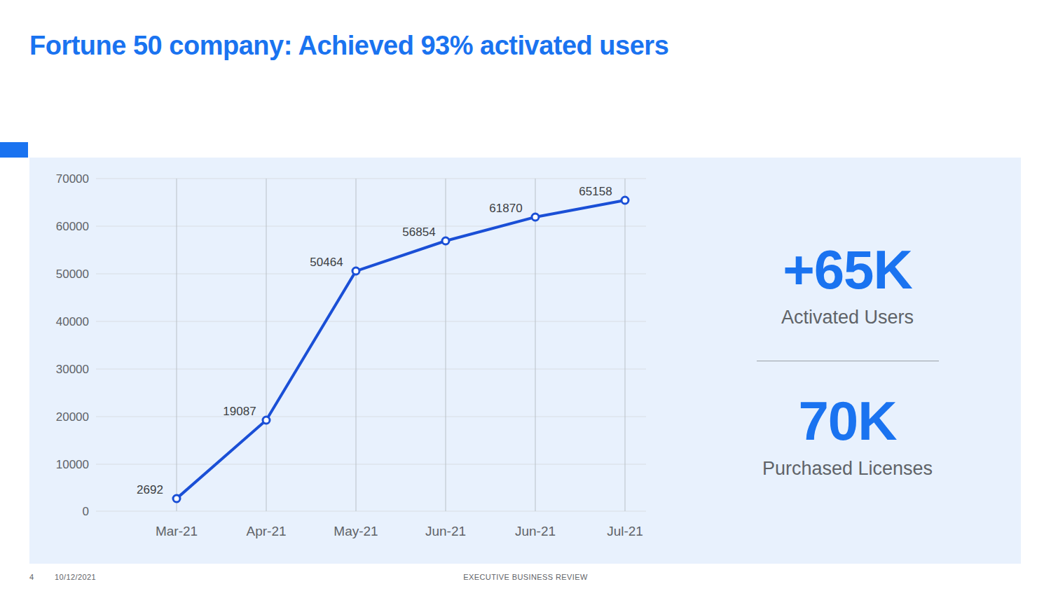Fortune 50 company: Achieved 93% activated users
y scale: 0 at y=505, 70000 at y=30 => 475px for 70000 70000 60000 50000 40000 30000 20000 10000 0 2692 19087 50464 56854 61870 65158 Mar-21 Apr-21 May-21 Jun-21 Jun-21 Jul-21
+65K
Activated Users
70K
Purchased Licenses
4 10/12/2021 EXECUTIVE BUSINESS REVIEW